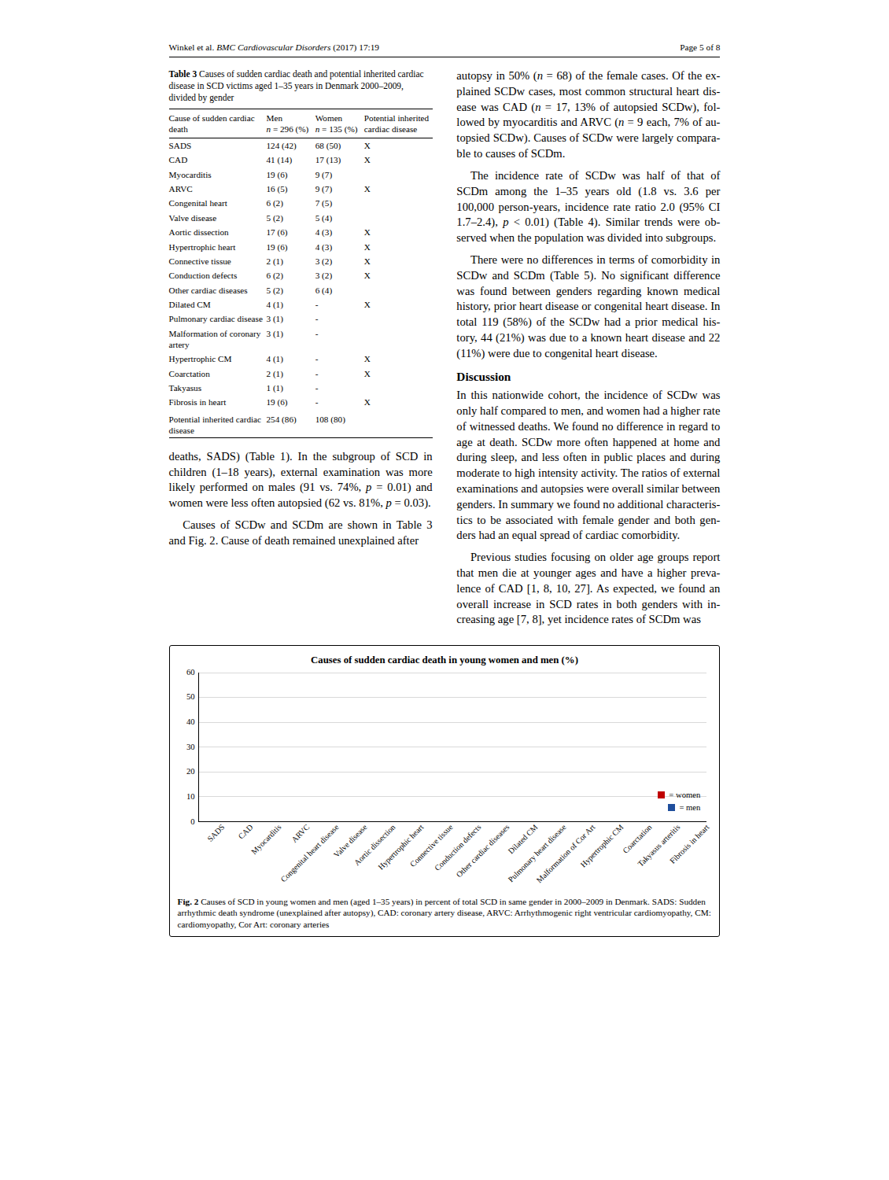Winkel et al. BMC Cardiovascular Disorders (2017) 17:19
Page 5 of 8
Table 3 Causes of sudden cardiac death and potential inherited cardiac disease in SCD victims aged 1–35 years in Denmark 2000–2009, divided by gender
| Cause of sudden cardiac death | Men n = 296 (%) | Women n = 135 (%) | Potential inherited cardiac disease |
| --- | --- | --- | --- |
| SADS | 124 (42) | 68 (50) | X |
| CAD | 41 (14) | 17 (13) | X |
| Myocarditis | 19 (6) | 9 (7) | |
| ARVC | 16 (5) | 9 (7) | X |
| Congenital heart | 6 (2) | 7 (5) | |
| Valve disease | 5 (2) | 5 (4) | |
| Aortic dissection | 17 (6) | 4 (3) | X |
| Hypertrophic heart | 19 (6) | 4 (3) | X |
| Connective tissue | 2 (1) | 3 (2) | X |
| Conduction defects | 6 (2) | 3 (2) | X |
| Other cardiac diseases | 5 (2) | 6 (4) | |
| Dilated CM | 4 (1) | - | X |
| Pulmonary cardiac disease | 3 (1) | - | |
| Malformation of coronary artery | 3 (1) | - | |
| Hypertrophic CM | 4 (1) | - | X |
| Coarctation | 2 (1) | - | X |
| Takyasus | 1 (1) | - | |
| Fibrosis in heart | 19 (6) | - | X |
| Potential inherited cardiac disease | 254 (86) | 108 (80) | |
deaths, SADS) (Table 1). In the subgroup of SCD in children (1–18 years), external examination was more likely performed on males (91 vs. 74%, p = 0.01) and women were less often autopsied (62 vs. 81%, p = 0.03).
Causes of SCDw and SCDm are shown in Table 3 and Fig. 2. Cause of death remained unexplained after
autopsy in 50% (n = 68) of the female cases. Of the explained SCDw cases, most common structural heart disease was CAD (n = 17, 13% of autopsied SCDw), followed by myocarditis and ARVC (n = 9 each, 7% of autopsied SCDw). Causes of SCDw were largely comparable to causes of SCDm.
The incidence rate of SCDw was half of that of SCDm among the 1–35 years old (1.8 vs. 3.6 per 100,000 person-years, incidence rate ratio 2.0 (95% CI 1.7–2.4), p < 0.01) (Table 4). Similar trends were observed when the population was divided into subgroups.
There were no differences in terms of comorbidity in SCDw and SCDm (Table 5). No significant difference was found between genders regarding known medical history, prior heart disease or congenital heart disease. In total 119 (58%) of the SCDw had a prior medical history, 44 (21%) was due to a known heart disease and 22 (11%) were due to congenital heart disease.
Discussion
In this nationwide cohort, the incidence of SCDw was only half compared to men, and women had a higher rate of witnessed deaths. We found no difference in regard to age at death. SCDw more often happened at home and during sleep, and less often in public places and during moderate to high intensity activity. The ratios of external examinations and autopsies were overall similar between genders. In summary we found no additional characteristics to be associated with female gender and both genders had an equal spread of cardiac comorbidity.
Previous studies focusing on older age groups report that men die at younger ages and have a higher prevalence of CAD [1, 8, 10, 27]. As expected, we found an overall increase in SCD rates in both genders with increasing age [7, 8], yet incidence rates of SCDm was
Causes of sudden cardiac death in young women and men (%)
60 50 40 30 20 10 0
SADS
CAD
Myocarditis
ARVC
Congenital heart disease
Valve disease
Aortic dissection
Hypertrophic heart
Connective tissue
Conduction defects
Other cardiac diseases
Dilated CM
Pulmonary heart disease
Malformation of Cor Art
Hypertrophic CM
Coarctation
Takyasus arteritis
Fibrosis in heart
= women
= men
Fig. 2 Causes of SCD in young women and men (aged 1–35 years) in percent of total SCD in same gender in 2000–2009 in Denmark. SADS: Sudden arrhythmic death syndrome (unexplained after autopsy), CAD: coronary artery disease, ARVC: Arrhythmogenic right ventricular cardiomyopathy, CM: cardiomyopathy, Cor Art: coronary arteries